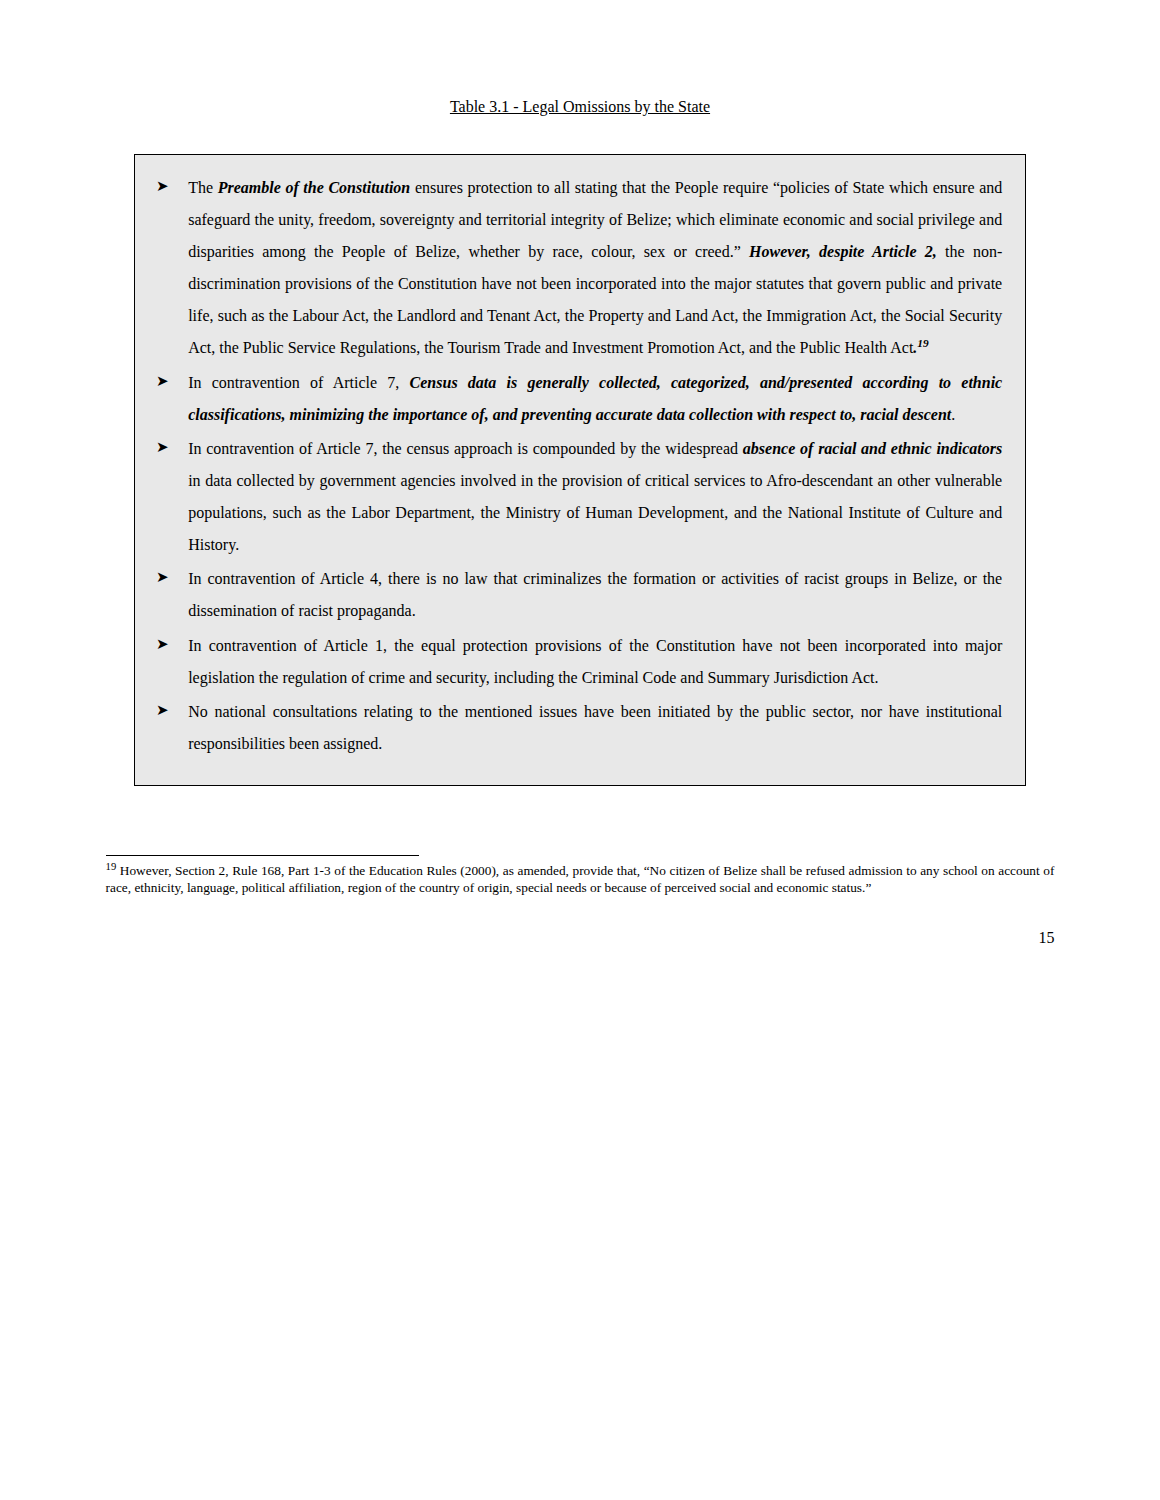Table 3.1 - Legal Omissions by the State
The Preamble of the Constitution ensures protection to all stating that the People require “policies of State which ensure and safeguard the unity, freedom, sovereignty and territorial integrity of Belize; which eliminate economic and social privilege and disparities among the People of Belize, whether by race, colour, sex or creed.” However, despite Article 2, the non-discrimination provisions of the Constitution have not been incorporated into the major statutes that govern public and private life, such as the Labour Act, the Landlord and Tenant Act, the Property and Land Act, the Immigration Act, the Social Security Act, the Public Service Regulations, the Tourism Trade and Investment Promotion Act, and the Public Health Act.19
In contravention of Article 7, Census data is generally collected, categorized, and/presented according to ethnic classifications, minimizing the importance of, and preventing accurate data collection with respect to, racial descent.
In contravention of Article 7, the census approach is compounded by the widespread absence of racial and ethnic indicators in data collected by government agencies involved in the provision of critical services to Afro-descendant an other vulnerable populations, such as the Labor Department, the Ministry of Human Development, and the National Institute of Culture and History.
In contravention of Article 4, there is no law that criminalizes the formation or activities of racist groups in Belize, or the dissemination of racist propaganda.
In contravention of Article 1, the equal protection provisions of the Constitution have not been incorporated into major legislation the regulation of crime and security, including the Criminal Code and Summary Jurisdiction Act.
No national consultations relating to the mentioned issues have been initiated by the public sector, nor have institutional responsibilities been assigned.
19 However, Section 2, Rule 168, Part 1-3 of the Education Rules (2000), as amended, provide that, “No citizen of Belize shall be refused admission to any school on account of race, ethnicity, language, political affiliation, region of the country of origin, special needs or because of perceived social and economic status.”
15